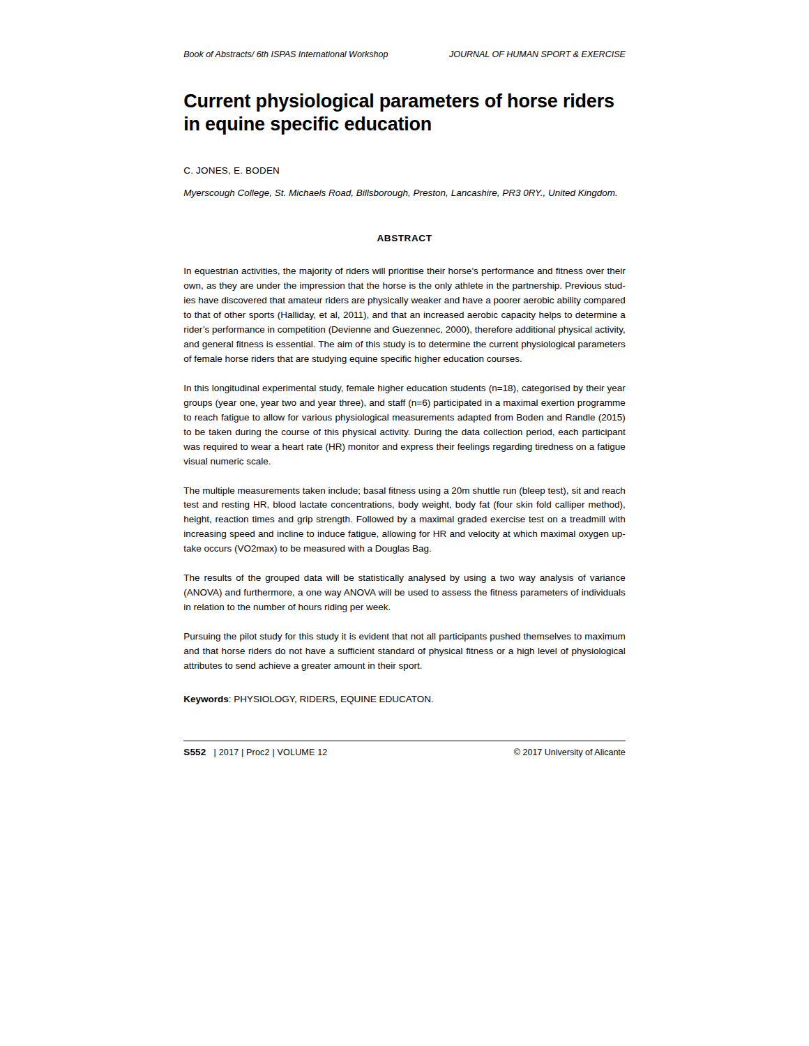Book of Abstracts/ 6th ISPAS International Workshop
JOURNAL OF HUMAN SPORT & EXERCISE
Current physiological parameters of horse riders in equine specific education
C. JONES, E. BODEN
Myerscough College, St. Michaels Road, Billsborough, Preston, Lancashire, PR3 0RY., United Kingdom.
ABSTRACT
In equestrian activities, the majority of riders will prioritise their horse’s performance and fitness over their own, as they are under the impression that the horse is the only athlete in the partnership. Previous studies have discovered that amateur riders are physically weaker and have a poorer aerobic ability compared to that of other sports (Halliday, et al, 2011), and that an increased aerobic capacity helps to determine a rider’s performance in competition (Devienne and Guezennec, 2000), therefore additional physical activity, and general fitness is essential. The aim of this study is to determine the current physiological parameters of female horse riders that are studying equine specific higher education courses.
In this longitudinal experimental study, female higher education students (n=18), categorised by their year groups (year one, year two and year three), and staff (n=6) participated in a maximal exertion programme to reach fatigue to allow for various physiological measurements adapted from Boden and Randle (2015) to be taken during the course of this physical activity. During the data collection period, each participant was required to wear a heart rate (HR) monitor and express their feelings regarding tiredness on a fatigue visual numeric scale.
The multiple measurements taken include; basal fitness using a 20m shuttle run (bleep test), sit and reach test and resting HR, blood lactate concentrations, body weight, body fat (four skin fold calliper method), height, reaction times and grip strength. Followed by a maximal graded exercise test on a treadmill with increasing speed and incline to induce fatigue, allowing for HR and velocity at which maximal oxygen uptake occurs (VO2max) to be measured with a Douglas Bag.
The results of the grouped data will be statistically analysed by using a two way analysis of variance (ANOVA) and furthermore, a one way ANOVA will be used to assess the fitness parameters of individuals in relation to the number of hours riding per week.
Pursuing the pilot study for this study it is evident that not all participants pushed themselves to maximum and that horse riders do not have a sufficient standard of physical fitness or a high level of physiological attributes to send achieve a greater amount in their sport.
Keywords: PHYSIOLOGY, RIDERS, EQUINE EDUCATON.
S552 | 2017 | Proc2 | VOLUME 12
© 2017 University of Alicante